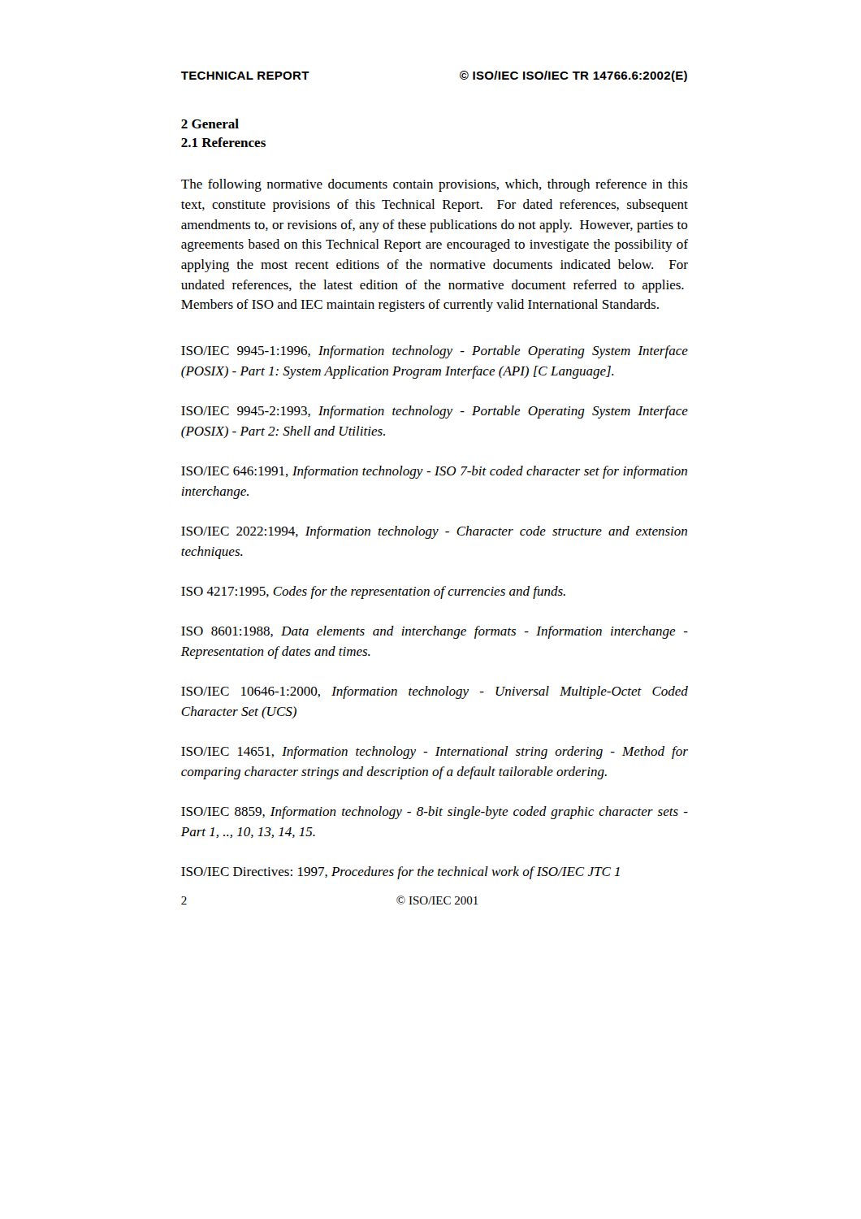TECHNICAL REPORT © ISO/IEC ISO/IEC TR 14766.6:2002(E)
2 General
2.1 References
The following normative documents contain provisions, which, through reference in this text, constitute provisions of this Technical Report. For dated references, subsequent amendments to, or revisions of, any of these publications do not apply. However, parties to agreements based on this Technical Report are encouraged to investigate the possibility of applying the most recent editions of the normative documents indicated below. For undated references, the latest edition of the normative document referred to applies. Members of ISO and IEC maintain registers of currently valid International Standards.
ISO/IEC 9945-1:1996, Information technology - Portable Operating System Interface (POSIX) - Part 1: System Application Program Interface (API) [C Language].
ISO/IEC 9945-2:1993, Information technology - Portable Operating System Interface (POSIX) - Part 2: Shell and Utilities.
ISO/IEC 646:1991, Information technology - ISO 7-bit coded character set for information interchange.
ISO/IEC 2022:1994, Information technology - Character code structure and extension techniques.
ISO 4217:1995, Codes for the representation of currencies and funds.
ISO 8601:1988, Data elements and interchange formats - Information interchange -Representation of dates and times.
ISO/IEC 10646-1:2000, Information technology - Universal Multiple-Octet Coded Character Set (UCS)
ISO/IEC 14651, Information technology - International string ordering - Method for comparing character strings and description of a default tailorable ordering.
ISO/IEC 8859, Information technology - 8-bit single-byte coded graphic character sets - Part 1, .., 10, 13, 14, 15.
ISO/IEC Directives: 1997, Procedures for the technical work of ISO/IEC JTC 1
2
© ISO/IEC 2001